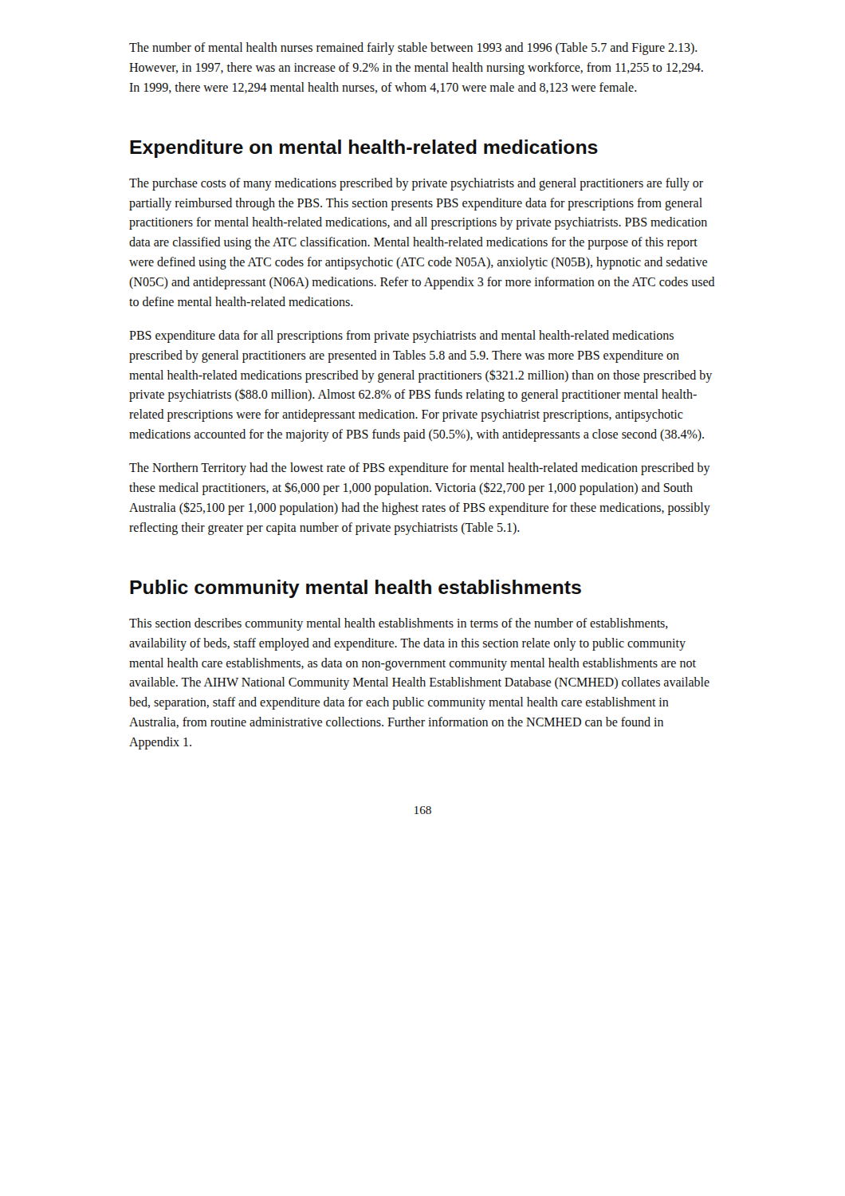The number of mental health nurses remained fairly stable between 1993 and 1996 (Table 5.7 and Figure 2.13). However, in 1997, there was an increase of 9.2% in the mental health nursing workforce, from 11,255 to 12,294. In 1999, there were 12,294 mental health nurses, of whom 4,170 were male and 8,123 were female.
Expenditure on mental health-related medications
The purchase costs of many medications prescribed by private psychiatrists and general practitioners are fully or partially reimbursed through the PBS. This section presents PBS expenditure data for prescriptions from general practitioners for mental health-related medications, and all prescriptions by private psychiatrists. PBS medication data are classified using the ATC classification. Mental health-related medications for the purpose of this report were defined using the ATC codes for antipsychotic (ATC code N05A), anxiolytic (N05B), hypnotic and sedative (N05C) and antidepressant (N06A) medications. Refer to Appendix 3 for more information on the ATC codes used to define mental health-related medications.
PBS expenditure data for all prescriptions from private psychiatrists and mental health-related medications prescribed by general practitioners are presented in Tables 5.8 and 5.9. There was more PBS expenditure on mental health-related medications prescribed by general practitioners ($321.2 million) than on those prescribed by private psychiatrists ($88.0 million). Almost 62.8% of PBS funds relating to general practitioner mental health-related prescriptions were for antidepressant medication. For private psychiatrist prescriptions, antipsychotic medications accounted for the majority of PBS funds paid (50.5%), with antidepressants a close second (38.4%).
The Northern Territory had the lowest rate of PBS expenditure for mental health-related medication prescribed by these medical practitioners, at $6,000 per 1,000 population. Victoria ($22,700 per 1,000 population) and South Australia ($25,100 per 1,000 population) had the highest rates of PBS expenditure for these medications, possibly reflecting their greater per capita number of private psychiatrists (Table 5.1).
Public community mental health establishments
This section describes community mental health establishments in terms of the number of establishments, availability of beds, staff employed and expenditure. The data in this section relate only to public community mental health care establishments, as data on non-government community mental health establishments are not available. The AIHW National Community Mental Health Establishment Database (NCMHED) collates available bed, separation, staff and expenditure data for each public community mental health care establishment in Australia, from routine administrative collections. Further information on the NCMHED can be found in Appendix 1.
168